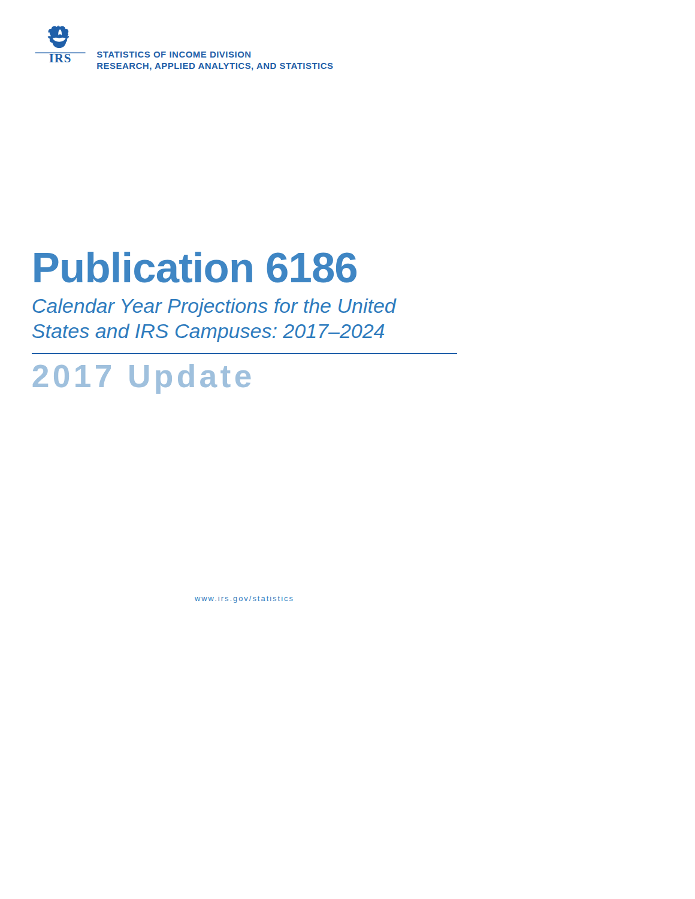IRS
Statistics of Income Division
Research, Applied Analytics, and Statistics
Publication 6186
Calendar Year Projections for the United States and IRS Campuses: 2017–2024
2017 Update
www.irs.gov/statistics